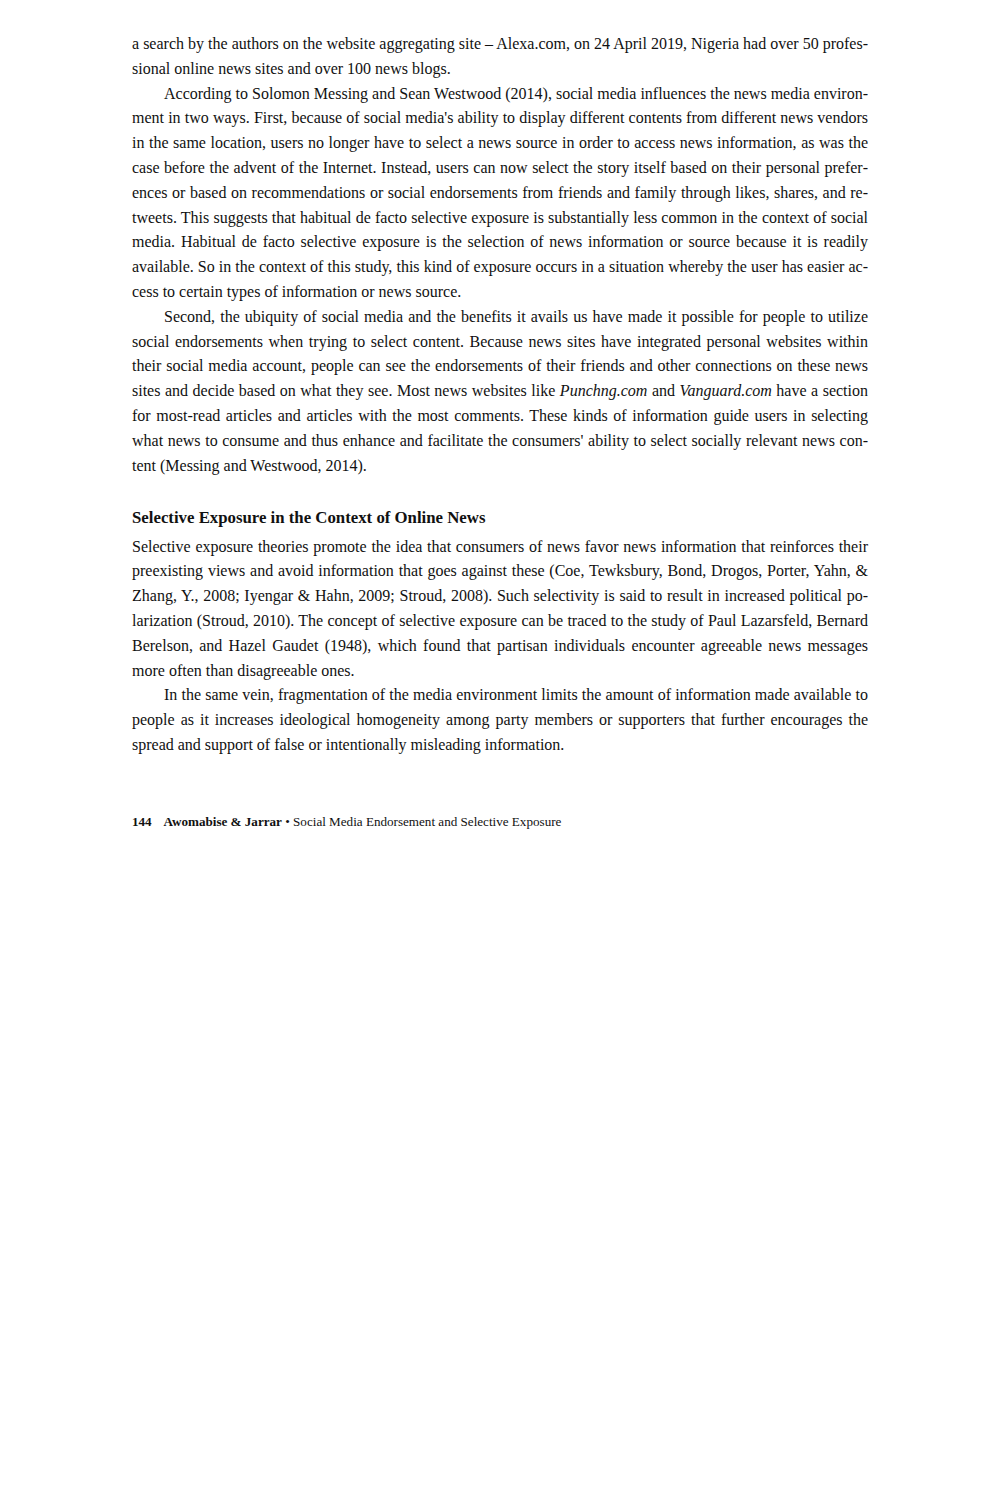a search by the authors on the website aggregating site – Alexa.com, on 24 April 2019, Nigeria had over 50 professional online news sites and over 100 news blogs.
According to Solomon Messing and Sean Westwood (2014), social media influences the news media environment in two ways. First, because of social media's ability to display different contents from different news vendors in the same location, users no longer have to select a news source in order to access news information, as was the case before the advent of the Internet. Instead, users can now select the story itself based on their personal preferences or based on recommendations or social endorsements from friends and family through likes, shares, and re-tweets. This suggests that habitual de facto selective exposure is substantially less common in the context of social media. Habitual de facto selective exposure is the selection of news information or source because it is readily available. So in the context of this study, this kind of exposure occurs in a situation whereby the user has easier access to certain types of information or news source.
Second, the ubiquity of social media and the benefits it avails us have made it possible for people to utilize social endorsements when trying to select content. Because news sites have integrated personal websites within their social media account, people can see the endorsements of their friends and other connections on these news sites and decide based on what they see. Most news websites like Punchng.com and Vanguard.com have a section for most-read articles and articles with the most comments. These kinds of information guide users in selecting what news to consume and thus enhance and facilitate the consumers' ability to select socially relevant news content (Messing and Westwood, 2014).
Selective Exposure in the Context of Online News
Selective exposure theories promote the idea that consumers of news favor news information that reinforces their preexisting views and avoid information that goes against these (Coe, Tewksbury, Bond, Drogos, Porter, Yahn, & Zhang, Y., 2008; Iyengar & Hahn, 2009; Stroud, 2008). Such selectivity is said to result in increased political polarization (Stroud, 2010). The concept of selective exposure can be traced to the study of Paul Lazarsfeld, Bernard Berelson, and Hazel Gaudet (1948), which found that partisan individuals encounter agreeable news messages more often than disagreeable ones.
In the same vein, fragmentation of the media environment limits the amount of information made available to people as it increases ideological homogeneity among party members or supporters that further encourages the spread and support of false or intentionally misleading information.
144 Awomabise & Jarrar • Social Media Endorsement and Selective Exposure